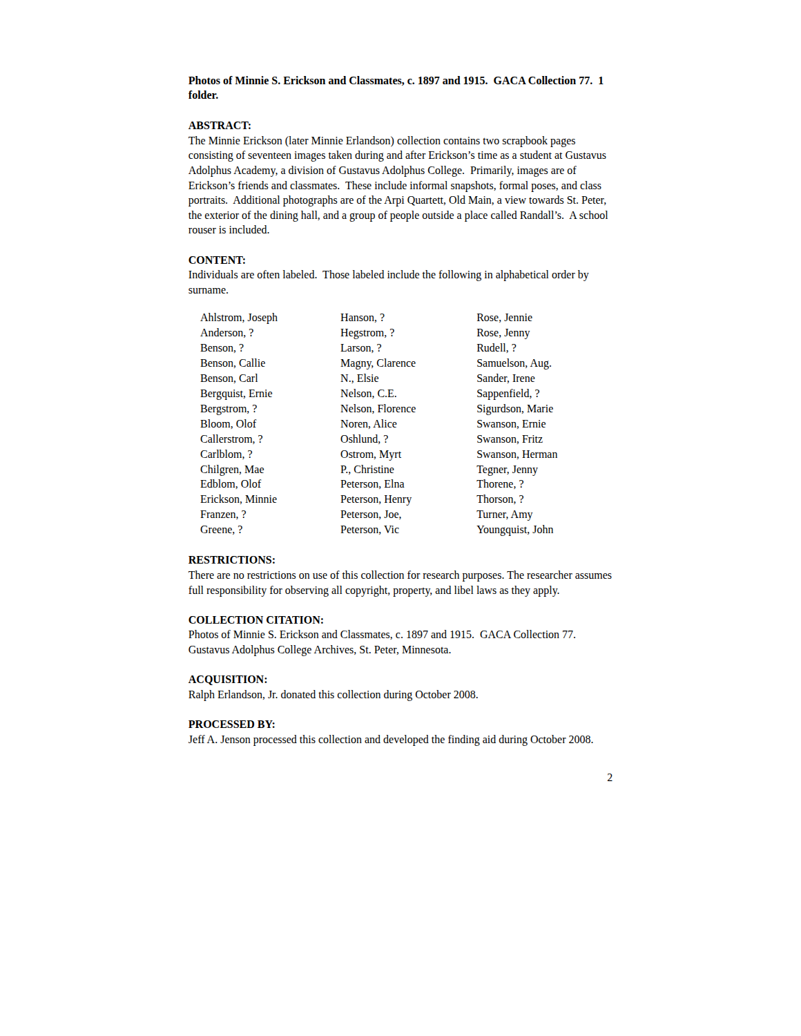Photos of Minnie S. Erickson and Classmates, c. 1897 and 1915. GACA Collection 77. 1 folder.
ABSTRACT:
The Minnie Erickson (later Minnie Erlandson) collection contains two scrapbook pages consisting of seventeen images taken during and after Erickson’s time as a student at Gustavus Adolphus Academy, a division of Gustavus Adolphus College. Primarily, images are of Erickson’s friends and classmates. These include informal snapshots, formal poses, and class portraits. Additional photographs are of the Arpi Quartett, Old Main, a view towards St. Peter, the exterior of the dining hall, and a group of people outside a place called Randall’s. A school rouser is included.
CONTENT:
Individuals are often labeled. Those labeled include the following in alphabetical order by surname.
| Ahlstrom, Joseph | Hanson, ? | Rose, Jennie |
| Anderson, ? | Hegstrom, ? | Rose, Jenny |
| Benson, ? | Larson, ? | Rudell, ? |
| Benson, Callie | Magny, Clarence | Samuelson, Aug. |
| Benson, Carl | N., Elsie | Sander, Irene |
| Bergquist, Ernie | Nelson, C.E. | Sappenfield, ? |
| Bergstrom, ? | Nelson, Florence | Sigurdson, Marie |
| Bloom, Olof | Noren, Alice | Swanson, Ernie |
| Callerstrom, ? | Oshlund, ? | Swanson, Fritz |
| Carlblom, ? | Ostrom, Myrt | Swanson, Herman |
| Chilgren, Mae | P., Christine | Tegner, Jenny |
| Edblom, Olof | Peterson, Elna | Thorene, ? |
| Erickson, Minnie | Peterson, Henry | Thorson, ? |
| Franzen, ? | Peterson, Joe, | Turner, Amy |
| Greene, ? | Peterson, Vic | Youngquist, John |
RESTRICTIONS:
There are no restrictions on use of this collection for research purposes. The researcher assumes full responsibility for observing all copyright, property, and libel laws as they apply.
COLLECTION CITATION:
Photos of Minnie S. Erickson and Classmates, c. 1897 and 1915. GACA Collection 77.
Gustavus Adolphus College Archives, St. Peter, Minnesota.
ACQUISITION:
Ralph Erlandson, Jr. donated this collection during October 2008.
PROCESSED BY:
Jeff A. Jenson processed this collection and developed the finding aid during October 2008.
2